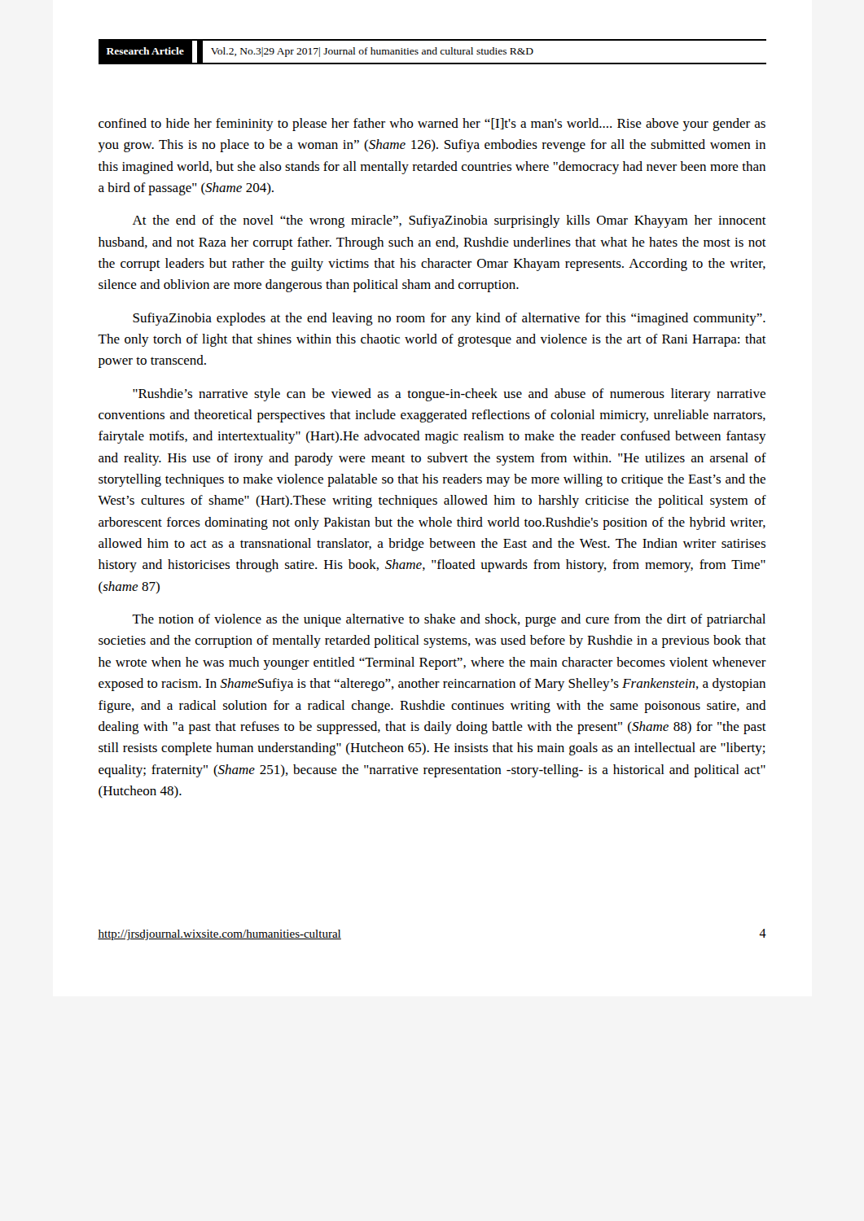Research Article Vol.2, No.3|29 Apr 2017| Journal of humanities and cultural studies R&D
confined to hide her femininity to please her father who warned her “[I]t's a man's world.... Rise above your gender as you grow. This is no place to be a woman in” (Shame 126). Sufiya embodies revenge for all the submitted women in this imagined world, but she also stands for all mentally retarded countries where "democracy had never been more than a bird of passage" (Shame 204).
At the end of the novel “the wrong miracle”, SufiyaZinobia surprisingly kills Omar Khayyam her innocent husband, and not Raza her corrupt father. Through such an end, Rushdie underlines that what he hates the most is not the corrupt leaders but rather the guilty victims that his character Omar Khayam represents. According to the writer, silence and oblivion are more dangerous than political sham and corruption.
SufiyaZinobia explodes at the end leaving no room for any kind of alternative for this “imagined community”. The only torch of light that shines within this chaotic world of grotesque and violence is the art of Rani Harrapa: that power to transcend.
"Rushdie’s narrative style can be viewed as a tongue-in-cheek use and abuse of numerous literary narrative conventions and theoretical perspectives that include exaggerated reflections of colonial mimicry, unreliable narrators, fairytale motifs, and intertextuality" (Hart).He advocated magic realism to make the reader confused between fantasy and reality. His use of irony and parody were meant to subvert the system from within. "He utilizes an arsenal of storytelling techniques to make violence palatable so that his readers may be more willing to critique the East’s and the West’s cultures of shame" (Hart).These writing techniques allowed him to harshly criticise the political system of arborescent forces dominating not only Pakistan but the whole third world too.Rushdie's position of the hybrid writer, allowed him to act as a transnational translator, a bridge between the East and the West. The Indian writer satirises history and historicises through satire. His book, Shame, "floated upwards from history, from memory, from Time" (shame 87)
The notion of violence as the unique alternative to shake and shock, purge and cure from the dirt of patriarchal societies and the corruption of mentally retarded political systems, was used before by Rushdie in a previous book that he wrote when he was much younger entitled “Terminal Report”, where the main character becomes violent whenever exposed to racism. In ShameSufiya is that “alterego”, another reincarnation of Mary Shelley’s Frankenstein, a dystopian figure, and a radical solution for a radical change. Rushdie continues writing with the same poisonous satire, and dealing with "a past that refuses to be suppressed, that is daily doing battle with the present" (Shame 88) for "the past still resists complete human understanding" (Hutcheon 65). He insists that his main goals as an intellectual are "liberty; equality; fraternity" (Shame 251), because the "narrative representation -story-telling- is a historical and political act" (Hutcheon 48).
http://jrsdjournal.wixsite.com/humanities-cultural 4